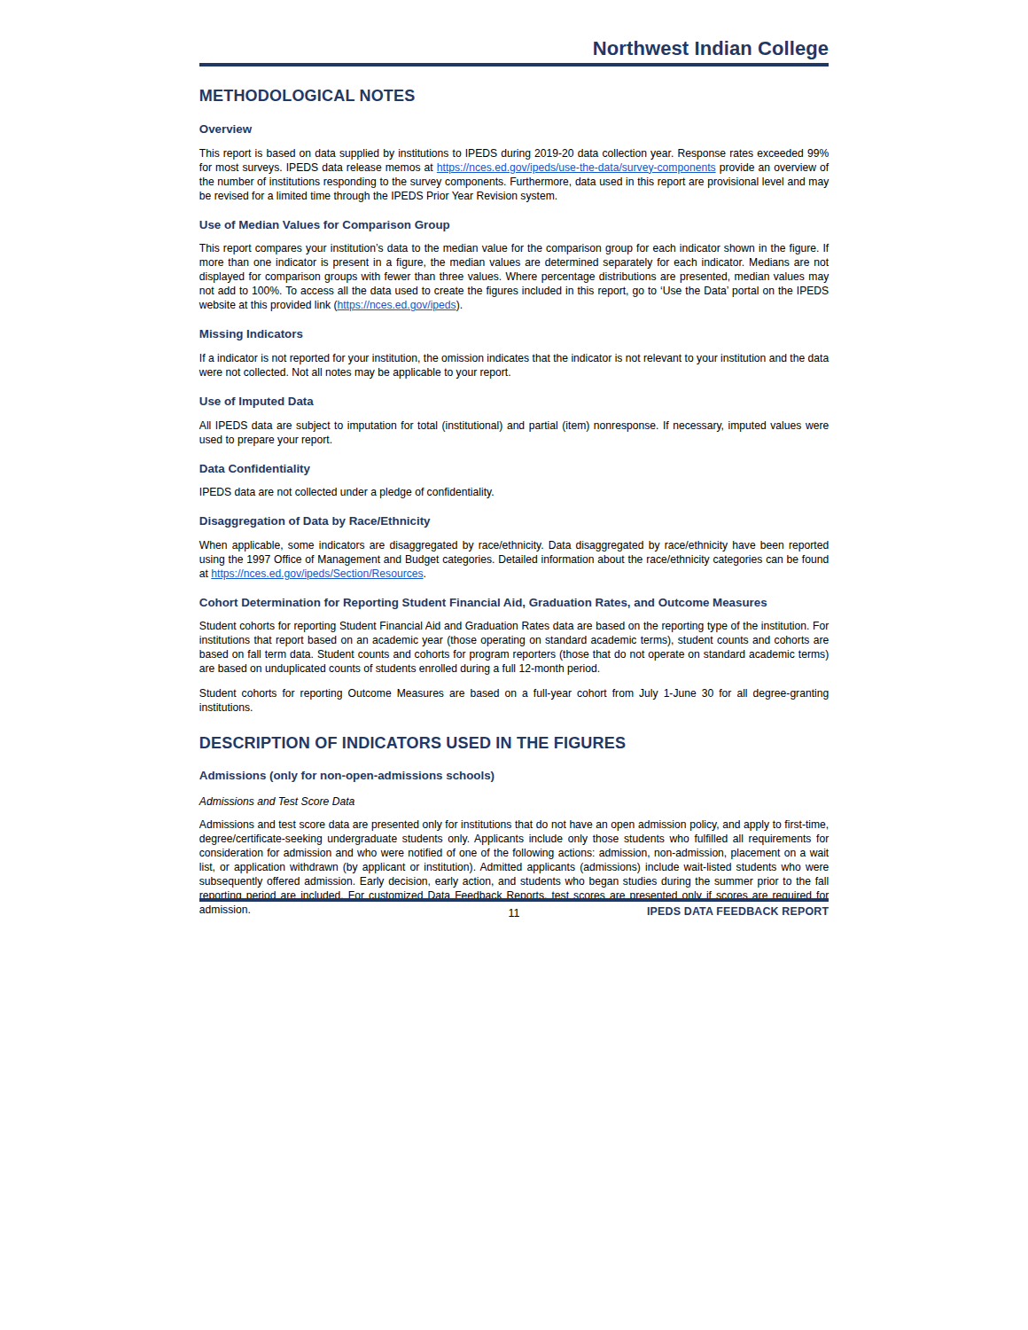Northwest Indian College
METHODOLOGICAL NOTES
Overview
This report is based on data supplied by institutions to IPEDS during 2019-20 data collection year. Response rates exceeded 99% for most surveys. IPEDS data release memos at https://nces.ed.gov/ipeds/use-the-data/survey-components provide an overview of the number of institutions responding to the survey components. Furthermore, data used in this report are provisional level and may be revised for a limited time through the IPEDS Prior Year Revision system.
Use of Median Values for Comparison Group
This report compares your institution’s data to the median value for the comparison group for each indicator shown in the figure. If more than one indicator is present in a figure, the median values are determined separately for each indicator. Medians are not displayed for comparison groups with fewer than three values. Where percentage distributions are presented, median values may not add to 100%. To access all the data used to create the figures included in this report, go to ‘Use the Data’ portal on the IPEDS website at this provided link (https://nces.ed.gov/ipeds).
Missing Indicators
If a indicator is not reported for your institution, the omission indicates that the indicator is not relevant to your institution and the data were not collected. Not all notes may be applicable to your report.
Use of Imputed Data
All IPEDS data are subject to imputation for total (institutional) and partial (item) nonresponse. If necessary, imputed values were used to prepare your report.
Data Confidentiality
IPEDS data are not collected under a pledge of confidentiality.
Disaggregation of Data by Race/Ethnicity
When applicable, some indicators are disaggregated by race/ethnicity. Data disaggregated by race/ethnicity have been reported using the 1997 Office of Management and Budget categories. Detailed information about the race/ethnicity categories can be found at https://nces.ed.gov/ipeds/Section/Resources.
Cohort Determination for Reporting Student Financial Aid, Graduation Rates, and Outcome Measures
Student cohorts for reporting Student Financial Aid and Graduation Rates data are based on the reporting type of the institution. For institutions that report based on an academic year (those operating on standard academic terms), student counts and cohorts are based on fall term data. Student counts and cohorts for program reporters (those that do not operate on standard academic terms) are based on unduplicated counts of students enrolled during a full 12-month period.
Student cohorts for reporting Outcome Measures are based on a full-year cohort from July 1-June 30 for all degree-granting institutions.
DESCRIPTION OF INDICATORS USED IN THE FIGURES
Admissions (only for non-open-admissions schools)
Admissions and Test Score Data
Admissions and test score data are presented only for institutions that do not have an open admission policy, and apply to first-time, degree/certificate-seeking undergraduate students only. Applicants include only those students who fulfilled all requirements for consideration for admission and who were notified of one of the following actions: admission, non-admission, placement on a wait list, or application withdrawn (by applicant or institution). Admitted applicants (admissions) include wait-listed students who were subsequently offered admission. Early decision, early action, and students who began studies during the summer prior to the fall reporting period are included. For customized Data Feedback Reports, test scores are presented only if scores are required for admission.
IPEDS DATA FEEDBACK REPORT
11